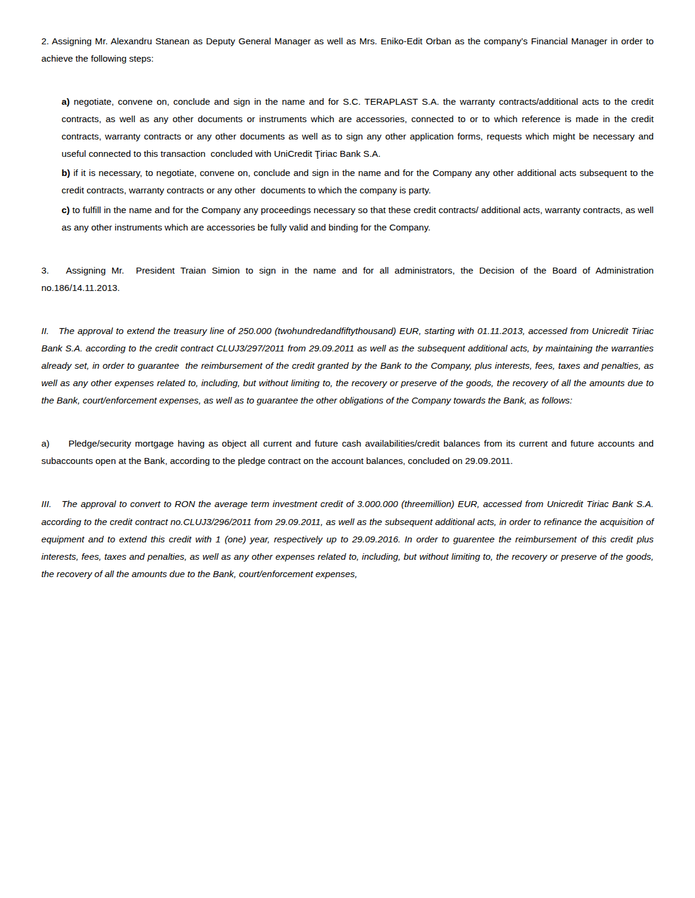2. Assigning Mr. Alexandru Stanean as Deputy General Manager as well as Mrs. Eniko-Edit Orban as the company’s Financial Manager in order to achieve the following steps:
a) negotiate, convene on, conclude and sign in the name and for S.C. TERAPLAST S.A. the warranty contracts/additional acts to the credit contracts, as well as any other documents or instruments which are accessories, connected to or to which reference is made in the credit contracts, warranty contracts or any other documents as well as to sign any other application forms, requests which might be necessary and useful connected to this transaction concluded with UniCredit Ţiriac Bank S.A.
b) if it is necessary, to negotiate, convene on, conclude and sign in the name and for the Company any other additional acts subsequent to the credit contracts, warranty contracts or any other documents to which the company is party.
c) to fulfill in the name and for the Company any proceedings necessary so that these credit contracts/ additional acts, warranty contracts, as well as any other instruments which are accessories be fully valid and binding for the Company.
3. Assigning Mr. President Traian Simion to sign in the name and for all administrators, the Decision of the Board of Administration no.186/14.11.2013.
II. The approval to extend the treasury line of 250.000 (twohundredandfiftythousand) EUR, starting with 01.11.2013, accessed from Unicredit Tiriac Bank S.A. according to the credit contract CLUJ3/297/2011 from 29.09.2011 as well as the subsequent additional acts, by maintaining the warranties already set, in order to guarantee the reimbursement of the credit granted by the Bank to the Company, plus interests, fees, taxes and penalties, as well as any other expenses related to, including, but without limiting to, the recovery or preserve of the goods, the recovery of all the amounts due to the Bank, court/enforcement expenses, as well as to guarantee the other obligations of the Company towards the Bank, as follows:
a) Pledge/security mortgage having as object all current and future cash availabilities/credit balances from its current and future accounts and subaccounts open at the Bank, according to the pledge contract on the account balances, concluded on 29.09.2011.
III. The approval to convert to RON the average term investment credit of 3.000.000 (threemillion) EUR, accessed from Unicredit Tiriac Bank S.A. according to the credit contract no.CLUJ3/296/2011 from 29.09.2011, as well as the subsequent additional acts, in order to refinance the acquisition of equipment and to extend this credit with 1 (one) year, respectively up to 29.09.2016. In order to guarentee the reimbursement of this credit plus interests, fees, taxes and penalties, as well as any other expenses related to, including, but without limiting to, the recovery or preserve of the goods, the recovery of all the amounts due to the Bank, court/enforcement expenses,